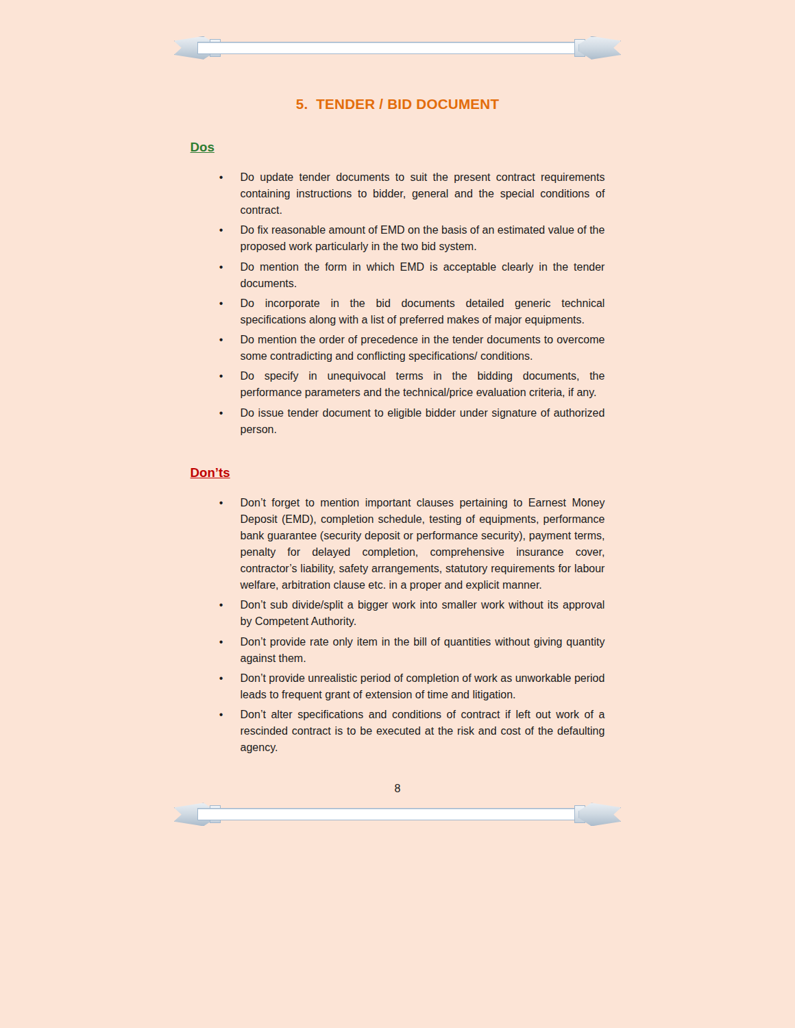5. TENDER / BID DOCUMENT
Dos
Do update tender documents to suit the present contract requirements containing instructions to bidder, general and the special conditions of contract.
Do fix reasonable amount of EMD on the basis of an estimated value of the proposed work particularly in the two bid system.
Do mention the form in which EMD is acceptable clearly in the tender documents.
Do incorporate in the bid documents detailed generic technical specifications along with a list of preferred makes of major equipments.
Do mention the order of precedence in the tender documents to overcome some contradicting and conflicting specifications/ conditions.
Do specify in unequivocal terms in the bidding documents, the performance parameters and the technical/price evaluation criteria, if any.
Do issue tender document to eligible bidder under signature of authorized person.
Don’ts
Don’t forget to mention important clauses pertaining to Earnest Money Deposit (EMD), completion schedule, testing of equipments, performance bank guarantee (security deposit or performance security), payment terms, penalty for delayed completion, comprehensive insurance cover, contractor’s liability, safety arrangements, statutory requirements for labour welfare, arbitration clause etc. in a proper and explicit manner.
Don’t sub divide/split a bigger work into smaller work without its approval by Competent Authority.
Don’t provide rate only item in the bill of quantities without giving quantity against them.
Don’t provide unrealistic period of completion of work as unworkable period leads to frequent grant of extension of time and litigation.
Don’t alter specifications and conditions of contract if left out work of a rescinded contract is to be executed at the risk and cost of the defaulting agency.
8